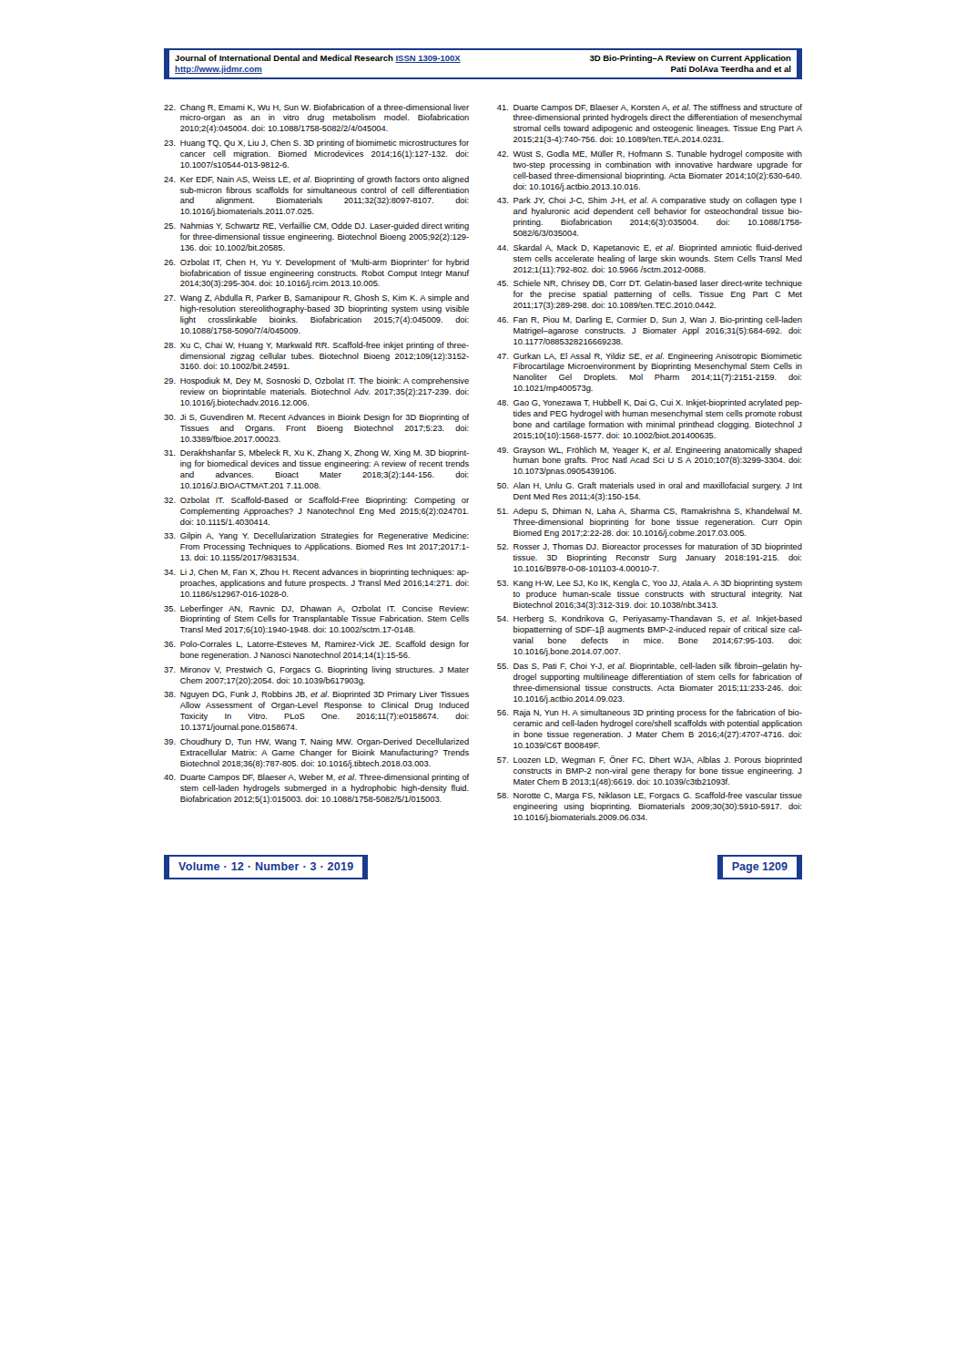| Journal of International Dental and Medical Research ISSN 1309-100X | 3D Bio-Printing–A Review on Current Application |
| http://www.jidmr.com | Pati DolAva Teerdha and et al |
22. Chang R, Emami K, Wu H, Sun W. Biofabrication of a three-dimensional liver micro-organ as an in vitro drug metabolism model. Biofabrication 2010;2(4):045004. doi: 10.1088/1758-5082/2/4/045004.
23. Huang TQ, Qu X, Liu J, Chen S. 3D printing of biomimetic microstructures for cancer cell migration. Biomed Microdevices 2014;16(1):127-132. doi: 10.1007/s10544-013-9812-6.
24. Ker EDF, Nain AS, Weiss LE, et al. Bioprinting of growth factors onto aligned sub-micron fibrous scaffolds for simultaneous control of cell differentiation and alignment. Biomaterials 2011;32(32):8097-8107. doi: 10.1016/j.biomaterials.2011.07.025.
25. Nahmias Y, Schwartz RE, Verfaillie CM, Odde DJ. Laser-guided direct writing for three-dimensional tissue engineering. Biotechnol Bioeng 2005;92(2):129-136. doi: 10.1002/bit.20585.
26. Ozbolat IT, Chen H, Yu Y. Development of ‘Multi-arm Bioprinter’ for hybrid biofabrication of tissue engineering constructs. Robot Comput Integr Manuf 2014;30(3):295-304. doi: 10.1016/j.rcim.2013.10.005.
27. Wang Z, Abdulla R, Parker B, Samanipour R, Ghosh S, Kim K. A simple and high-resolution stereolithography-based 3D bioprinting system using visible light crosslinkable bioinks. Biofabrication 2015;7(4):045009. doi: 10.1088/1758-5090/7/4/045009.
28. Xu C, Chai W, Huang Y, Markwald RR. Scaffold-free inkjet printing of three-dimensional zigzag cellular tubes. Biotechnol Bioeng 2012;109(12):3152-3160. doi: 10.1002/bit.24591.
29. Hospodiuk M, Dey M, Sosnoski D, Ozbolat IT. The bioink: A comprehensive review on bioprintable materials. Biotechnol Adv. 2017;35(2):217-239. doi: 10.1016/j.biotechadv.2016.12.006.
30. Ji S, Guvendiren M. Recent Advances in Bioink Design for 3D Bioprinting of Tissues and Organs. Front Bioeng Biotechnol 2017;5:23. doi: 10.3389/fbioe.2017.00023.
31. Derakhshanfar S, Mbeleck R, Xu K, Zhang X, Zhong W, Xing M. 3D bioprinting for biomedical devices and tissue engineering: A review of recent trends and advances. Bioact Mater 2018;3(2):144-156. doi: 10.1016/J.BIOACTMAT.201 7.11.008.
32. Ozbolat IT. Scaffold-Based or Scaffold-Free Bioprinting: Competing or Complementing Approaches? J Nanotechnol Eng Med 2015;6(2):024701. doi: 10.1115/1.4030414.
33. Gilpin A, Yang Y. Decellularization Strategies for Regenerative Medicine: From Processing Techniques to Applications. Biomed Res Int 2017;2017:1-13. doi: 10.1155/2017/9831534.
34. Li J, Chen M, Fan X, Zhou H. Recent advances in bioprinting techniques: approaches, applications and future prospects. J Transl Med 2016;14:271. doi: 10.1186/s12967-016-1028-0.
35. Leberfinger AN, Ravnic DJ, Dhawan A, Ozbolat IT. Concise Review: Bioprinting of Stem Cells for Transplantable Tissue Fabrication. Stem Cells Transl Med 2017;6(10):1940-1948. doi: 10.1002/sctm.17-0148.
36. Polo-Corrales L, Latorre-Esteves M, Ramirez-Vick JE. Scaffold design for bone regeneration. J Nanosci Nanotechnol 2014;14(1):15-56.
37. Mironov V, Prestwich G, Forgacs G. Bioprinting living structures. J Mater Chem 2007;17(20):2054. doi: 10.1039/b617903g.
38. Nguyen DG, Funk J, Robbins JB, et al. Bioprinted 3D Primary Liver Tissues Allow Assessment of Organ-Level Response to Clinical Drug Induced Toxicity In Vitro. PLoS One. 2016;11(7):e0158674. doi: 10.1371/journal.pone.0158674.
39. Choudhury D, Tun HW, Wang T, Naing MW. Organ-Derived Decellularized Extracellular Matrix: A Game Changer for Bioink Manufacturing? Trends Biotechnol 2018;36(8):787-805. doi: 10.1016/j.tibtech.2018.03.003.
40. Duarte Campos DF, Blaeser A, Weber M, et al. Three-dimensional printing of stem cell-laden hydrogels submerged in a hydrophobic high-density fluid. Biofabrication 2012;5(1):015003. doi: 10.1088/1758-5082/5/1/015003.
41. Duarte Campos DF, Blaeser A, Korsten A, et al. The stiffness and structure of three-dimensional printed hydrogels direct the differentiation of mesenchymal stromal cells toward adipogenic and osteogenic lineages. Tissue Eng Part A 2015;21(3-4):740-756. doi: 10.1089/ten.TEA.2014.0231.
42. Wüst S, Godla ME, Müller R, Hofmann S. Tunable hydrogel composite with two-step processing in combination with innovative hardware upgrade for cell-based three-dimensional bioprinting. Acta Biomater 2014;10(2):630-640. doi: 10.1016/j.actbio.2013.10.016.
43. Park JY, Choi J-C, Shim J-H, et al. A comparative study on collagen type I and hyaluronic acid dependent cell behavior for osteochondral tissue bioprinting. Biofabrication 2014;6(3):035004. doi: 10.1088/1758-5082/6/3/035004.
44. Skardal A, Mack D, Kapetanovic E, et al. Bioprinted amniotic fluid-derived stem cells accelerate healing of large skin wounds. Stem Cells Transl Med 2012;1(11):792-802. doi: 10.5966 /sctm.2012-0088.
45. Schiele NR, Chrisey DB, Corr DT. Gelatin-based laser direct-write technique for the precise spatial patterning of cells. Tissue Eng Part C Met 2011;17(3):289-298. doi: 10.1089/ten.TEC.2010.0442.
46. Fan R, Piou M, Darling E, Cormier D, Sun J, Wan J. Bio-printing cell-laden Matrigel–agarose constructs. J Biomater Appl 2016;31(5):684-692. doi: 10.1177/0885328216669238.
47. Gurkan LA, El Assal R, Yildiz SE, et al. Engineering Anisotropic Biomimetic Fibrocartilage Microenvironment by Bioprinting Mesenchymal Stem Cells in Nanoliter Gel Droplets. Mol Pharm 2014;11(7):2151-2159. doi: 10.1021/mp400573g.
48. Gao G, Yonezawa T, Hubbell K, Dai G, Cui X. Inkjet-bioprinted acrylated peptides and PEG hydrogel with human mesenchymal stem cells promote robust bone and cartilage formation with minimal printhead clogging. Biotechnol J 2015;10(10):1568-1577. doi: 10.1002/biot.201400635.
49. Grayson WL, Fröhlich M, Yeager K, et al. Engineering anatomically shaped human bone grafts. Proc Natl Acad Sci U S A 2010;107(8):3299-3304. doi: 10.1073/pnas.0905439106.
50. Alan H, Unlu G. Graft materials used in oral and maxillofacial surgery. J Int Dent Med Res 2011;4(3):150-154.
51. Adepu S, Dhiman N, Laha A, Sharma CS, Ramakrishna S, Khandelwal M. Three-dimensional bioprinting for bone tissue regeneration. Curr Opin Biomed Eng 2017;2:22-28. doi: 10.1016/j.cobme.2017.03.005.
52. Rosser J, Thomas DJ. Bioreactor processes for maturation of 3D bioprinted tissue. 3D Bioprinting Reconstr Surg January 2018:191-215. doi: 10.1016/B978-0-08-101103-4.00010-7.
53. Kang H-W, Lee SJ, Ko IK, Kengla C, Yoo JJ, Atala A. A 3D bioprinting system to produce human-scale tissue constructs with structural integrity. Nat Biotechnol 2016;34(3):312-319. doi: 10.1038/nbt.3413.
54. Herberg S, Kondrikova G, Periyasamy-Thandavan S, et al. Inkjet-based biopatterning of SDF-1β augments BMP-2-induced repair of critical size calvarial bone defects in mice. Bone 2014;67:95-103. doi: 10.1016/j.bone.2014.07.007.
55. Das S, Pati F, Choi Y-J, et al. Bioprintable, cell-laden silk fibroin–gelatin hydrogel supporting multilineage differentiation of stem cells for fabrication of three-dimensional tissue constructs. Acta Biomater 2015;11:233-246. doi: 10.1016/j.actbio.2014.09.023.
56. Raja N, Yun H. A simultaneous 3D printing process for the fabrication of bioceramic and cell-laden hydrogel core/shell scaffolds with potential application in bone tissue regeneration. J Mater Chem B 2016;4(27):4707-4716. doi: 10.1039/C6T B00849F.
57. Loozen LD, Wegman F, Öner FC, Dhert WJA, Alblas J. Porous bioprinted constructs in BMP-2 non-viral gene therapy for bone tissue engineering. J Mater Chem B 2013;1(48):6619. doi: 10.1039/c3tb21093f.
58. Norotte C, Marga FS, Niklason LE, Forgacs G. Scaffold-free vascular tissue engineering using bioprinting. Biomaterials 2009;30(30):5910-5917. doi: 10.1016/j.biomaterials.2009.06.034.
Volume · 12 · Number · 3 · 2019
Page 1209